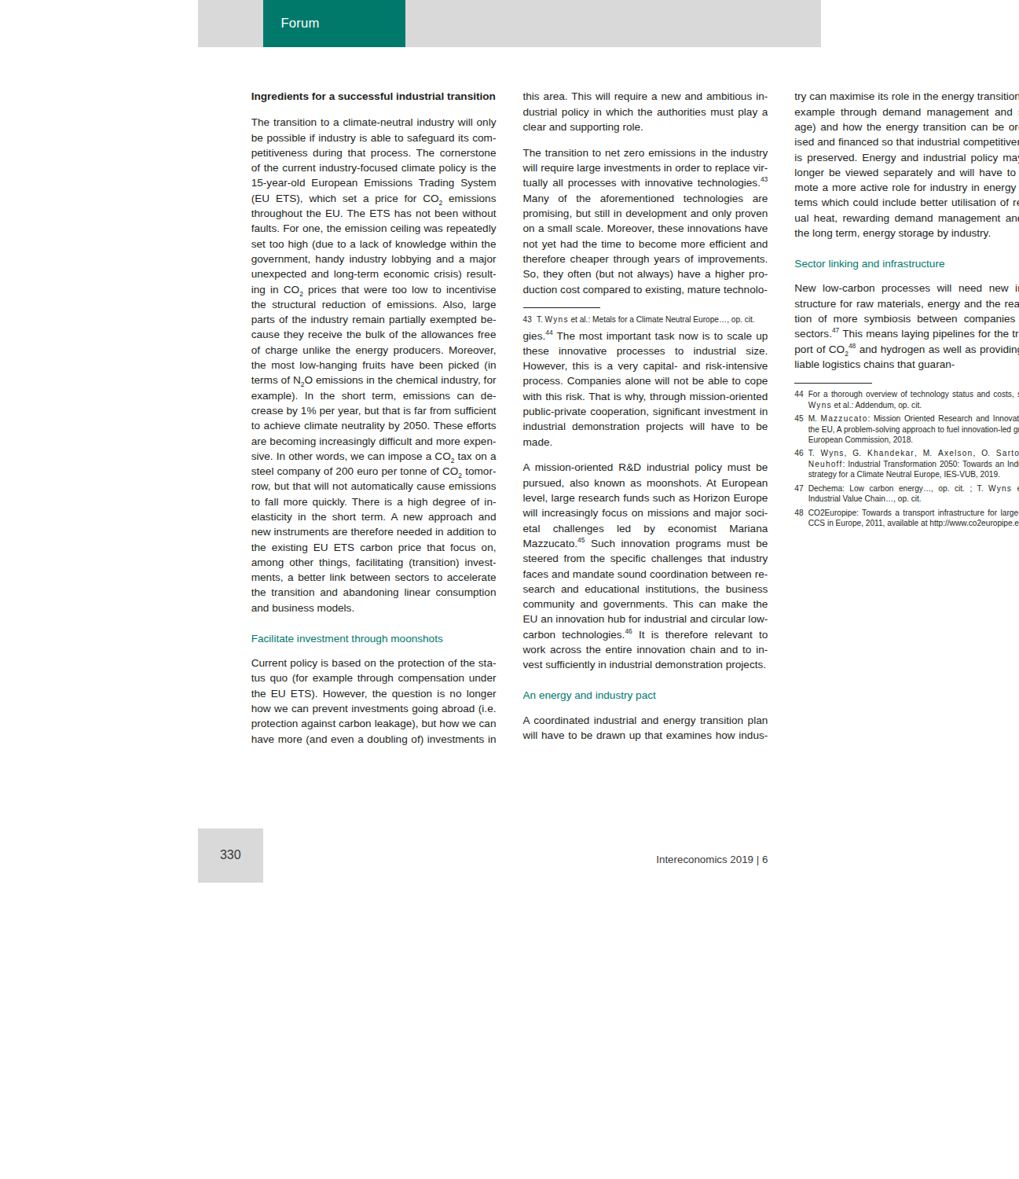Forum
Ingredients for a successful industrial transition
The transition to a climate-neutral industry will only be possible if industry is able to safeguard its competitiveness during that process. The cornerstone of the current industry-focused climate policy is the 15-year-old European Emissions Trading System (EU ETS), which set a price for CO2 emissions throughout the EU. The ETS has not been without faults. For one, the emission ceiling was repeatedly set too high (due to a lack of knowledge within the government, handy industry lobbying and a major unexpected and long-term economic crisis) resulting in CO2 prices that were too low to incentivise the structural reduction of emissions. Also, large parts of the industry remain partially exempted because they receive the bulk of the allowances free of charge unlike the energy producers. Moreover, the most low-hanging fruits have been picked (in terms of N2O emissions in the chemical industry, for example). In the short term, emissions can decrease by 1% per year, but that is far from sufficient to achieve climate neutrality by 2050. These efforts are becoming increasingly difficult and more expensive. In other words, we can impose a CO2 tax on a steel company of 200 euro per tonne of CO2 tomorrow, but that will not automatically cause emissions to fall more quickly. There is a high degree of inelasticity in the short term. A new approach and new instruments are therefore needed in addition to the existing EU ETS carbon price that focus on, among other things, facilitating (transition) investments, a better link between sectors to accelerate the transition and abandoning linear consumption and business models.
Facilitate investment through moonshots
Current policy is based on the protection of the status quo (for example through compensation under the EU ETS). However, the question is no longer how we can prevent investments going abroad (i.e. protection against carbon leakage), but how we can have more (and even a doubling of) investments in this area. This will require a new and ambitious industrial policy in which the authorities must play a clear and supporting role.
The transition to net zero emissions in the industry will require large investments in order to replace virtually all processes with innovative technologies.43 Many of the aforementioned technologies are promising, but still in development and only proven on a small scale. Moreover, these innovations have not yet had the time to become more efficient and therefore cheaper through years of improvements. So, they often (but not always) have a higher production cost compared to existing, mature technolo-
43 T. Wyns et al.: Metals for a Climate Neutral Europe…, op. cit.
gies.44 The most important task now is to scale up these innovative processes to industrial size. However, this is a very capital- and risk-intensive process. Companies alone will not be able to cope with this risk. That is why, through mission-oriented public-private cooperation, significant investment in industrial demonstration projects will have to be made.
A mission-oriented R&D industrial policy must be pursued, also known as moonshots. At European level, large research funds such as Horizon Europe will increasingly focus on missions and major societal challenges led by economist Mariana Mazzucato.45 Such innovation programs must be steered from the specific challenges that industry faces and mandate sound coordination between research and educational institutions, the business community and governments. This can make the EU an innovation hub for industrial and circular low-carbon technologies.46 It is therefore relevant to work across the entire innovation chain and to invest sufficiently in industrial demonstration projects.
An energy and industry pact
A coordinated industrial and energy transition plan will have to be drawn up that examines how industry can maximise its role in the energy transition (for example through demand management and storage) and how the energy transition can be organised and financed so that industrial competitiveness is preserved. Energy and industrial policy may no longer be viewed separately and will have to promote a more active role for industry in energy systems which could include better utilisation of residual heat, rewarding demand management and, in the long term, energy storage by industry.
Sector linking and infrastructure
New low-carbon processes will need new infrastructure for raw materials, energy and the realisation of more symbiosis between companies and sectors.47 This means laying pipelines for the transport of CO248 and hydrogen as well as providing reliable logistics chains that guaran-
44 For a thorough overview of technology status and costs, see T. Wyns et al.: Addendum, op. cit.
45 M. Mazzucato: Mission Oriented Research and Innovation in the EU, A problem-solving approach to fuel innovation-led growth, European Commission, 2018.
46 T. Wyns, G. Khandekar, M. Axelson, O. Sartor, K. Neuhoff: Industrial Transformation 2050: Towards an Industrial strategy for a Climate Neutral Europe, IES-VUB, 2019.
47 Dechema: Low carbon energy…, op. cit. ; T. Wyns et al.: Industrial Value Chain…, op. cit.
48 CO2Europipe: Towards a transport infrastructure for large-scale CCS in Europe, 2011, available at http://www.co2europipe.eu/.
330
Intereconomics 2019 | 6